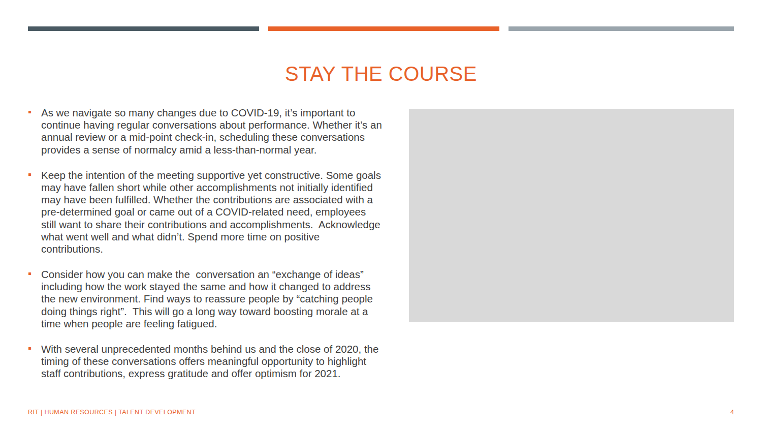STAY THE COURSE
As we navigate so many changes due to COVID-19, it’s important to continue having regular conversations about performance. Whether it’s an annual review or a mid-point check-in, scheduling these conversations provides a sense of normalcy amid a less-than-normal year.
Keep the intention of the meeting supportive yet constructive. Some goals may have fallen short while other accomplishments not initially identified may have been fulfilled. Whether the contributions are associated with a pre-determined goal or came out of a COVID-related need, employees still want to share their contributions and accomplishments. Acknowledge what went well and what didn’t. Spend more time on positive contributions.
Consider how you can make the conversation an “exchange of ideas” including how the work stayed the same and how it changed to address the new environment. Find ways to reassure people by “catching people doing things right”. This will go a long way toward boosting morale at a time when people are feeling fatigued.
With several unprecedented months behind us and the close of 2020, the timing of these conversations offers meaningful opportunity to highlight staff contributions, express gratitude and offer optimism for 2021.
RIT | HUMAN RESOURCES | TALENT DEVELOPMENT
4